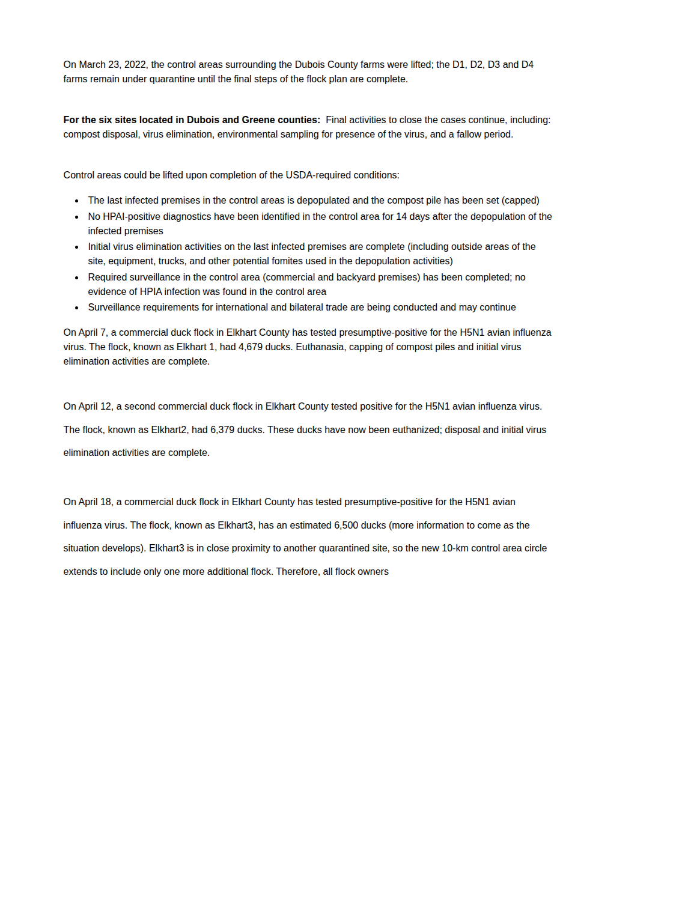On March 23, 2022, the control areas surrounding the Dubois County farms were lifted; the D1, D2, D3 and D4 farms remain under quarantine until the final steps of the flock plan are complete.
For the six sites located in Dubois and Greene counties: Final activities to close the cases continue, including: compost disposal, virus elimination, environmental sampling for presence of the virus, and a fallow period.
Control areas could be lifted upon completion of the USDA-required conditions:
The last infected premises in the control areas is depopulated and the compost pile has been set (capped)
No HPAI-positive diagnostics have been identified in the control area for 14 days after the depopulation of the infected premises
Initial virus elimination activities on the last infected premises are complete (including outside areas of the site, equipment, trucks, and other potential fomites used in the depopulation activities)
Required surveillance in the control area (commercial and backyard premises) has been completed; no evidence of HPIA infection was found in the control area
Surveillance requirements for international and bilateral trade are being conducted and may continue
On April 7, a commercial duck flock in Elkhart County has tested presumptive-positive for the H5N1 avian influenza virus. The flock, known as Elkhart 1, had 4,679 ducks. Euthanasia, capping of compost piles and initial virus elimination activities are complete.
On April 12, a second commercial duck flock in Elkhart County tested positive for the H5N1 avian influenza virus. The flock, known as Elkhart2, had 6,379 ducks. These ducks have now been euthanized; disposal and initial virus elimination activities are complete.
On April 18, a commercial duck flock in Elkhart County has tested presumptive-positive for the H5N1 avian influenza virus. The flock, known as Elkhart3, has an estimated 6,500 ducks (more information to come as the situation develops). Elkhart3 is in close proximity to another quarantined site, so the new 10-km control area circle extends to include only one more additional flock. Therefore, all flock owners